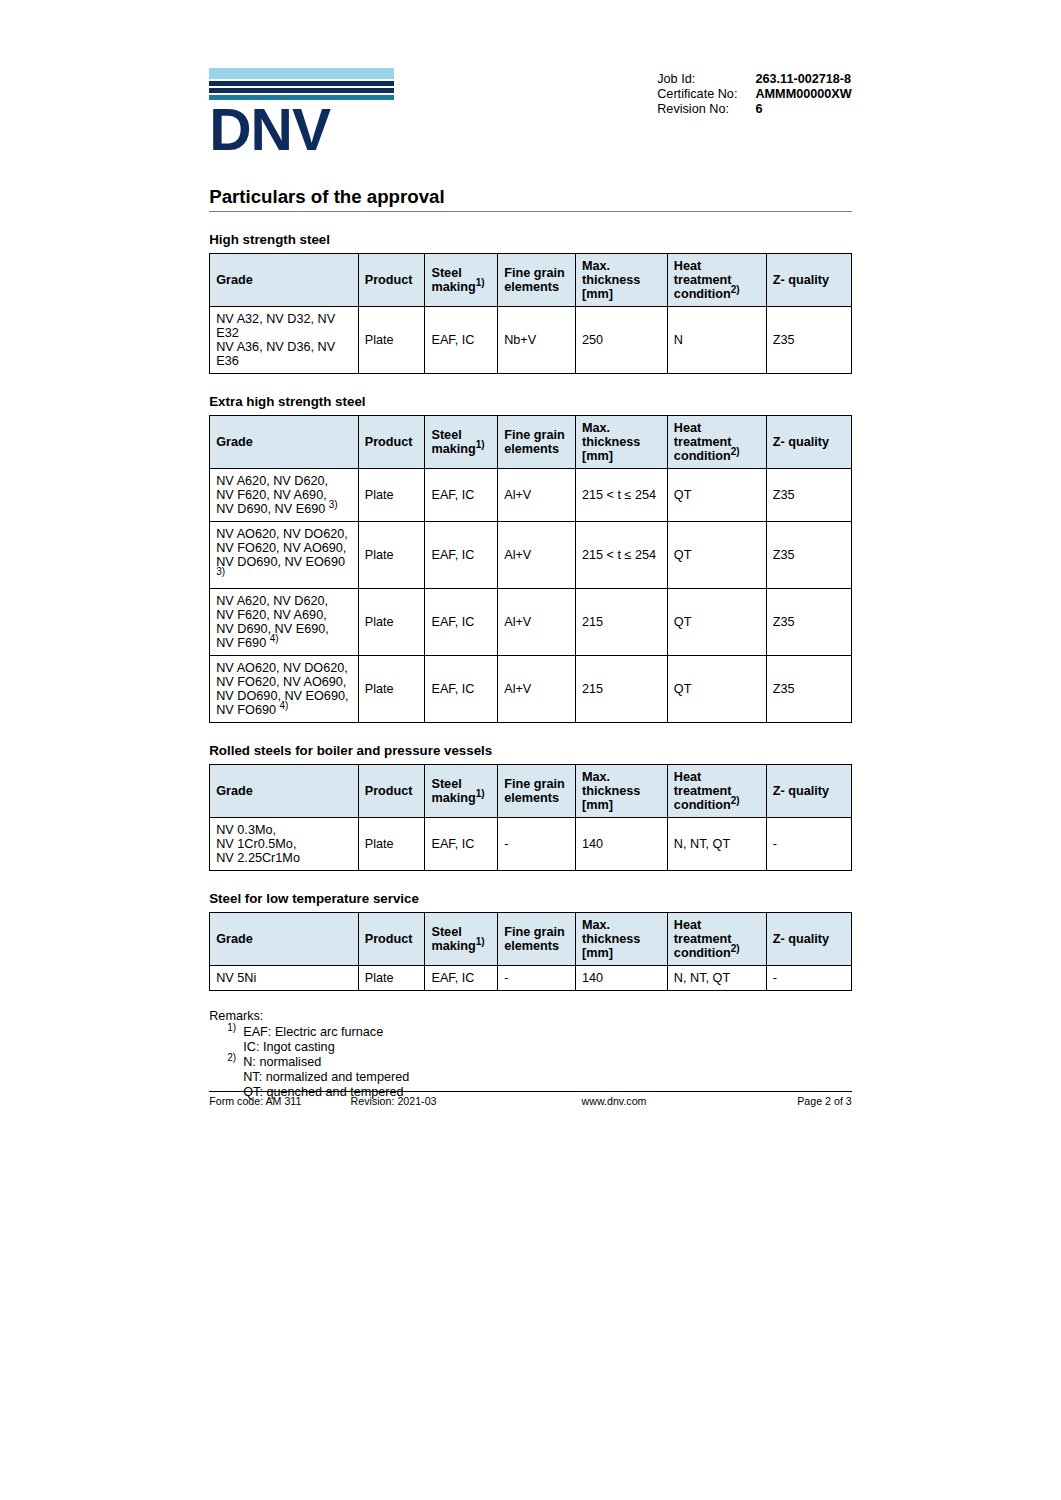DNV
| Job Id: | 263.11-002718-8 |
| Certificate No: | AMMM00000XW |
| Revision No: | 6 |
Particulars of the approval
High strength steel
| Grade | Product | Steel making 1) | Fine grain elements | Max. thickness [mm] | Heat treatment condition 2) | Z- quality |
| --- | --- | --- | --- | --- | --- | --- |
| NV A32, NV D32, NV E32 NV A36, NV D36, NV E36 | Plate | EAF, IC | Nb+V | 250 | N | Z35 |
Extra high strength steel
| Grade | Product | Steel making 1) | Fine grain elements | Max. thickness [mm] | Heat treatment condition 2) | Z- quality |
| --- | --- | --- | --- | --- | --- | --- |
| NV A620, NV D620, NV F620, NV A690, NV D690, NV E690 3) | Plate | EAF, IC | Al+V | 215 < t ≤ 254 | QT | Z35 |
| NV AO620, NV DO620, NV FO620, NV AO690, NV DO690, NV EO690 3) | Plate | EAF, IC | Al+V | 215 < t ≤ 254 | QT | Z35 |
| NV A620, NV D620, NV F620, NV A690, NV D690, NV E690, NV F690 4) | Plate | EAF, IC | Al+V | 215 | QT | Z35 |
| NV AO620, NV DO620, NV FO620, NV AO690, NV DO690, NV EO690, NV FO690 4) | Plate | EAF, IC | Al+V | 215 | QT | Z35 |
Rolled steels for boiler and pressure vessels
| Grade | Product | Steel making 1) | Fine grain elements | Max. thickness [mm] | Heat treatment condition 2) | Z- quality |
| --- | --- | --- | --- | --- | --- | --- |
| NV 0.3Mo, NV 1Cr0.5Mo, NV 2.25Cr1Mo | Plate | EAF, IC | - | 140 | N, NT, QT | - |
Steel for low temperature service
| Grade | Product | Steel making 1) | Fine grain elements | Max. thickness [mm] | Heat treatment condition 2) | Z- quality |
| --- | --- | --- | --- | --- | --- | --- |
| NV 5Ni | Plate | EAF, IC | - | 140 | N, NT, QT | - |
Remarks:
1) EAF: Electric arc furnace
IC: Ingot casting
2) N: normalised
NT: normalized and tempered
QT: quenched and tempered
Form code: AM 311 Revision: 2021-03 www.dnv.com Page 2 of 3